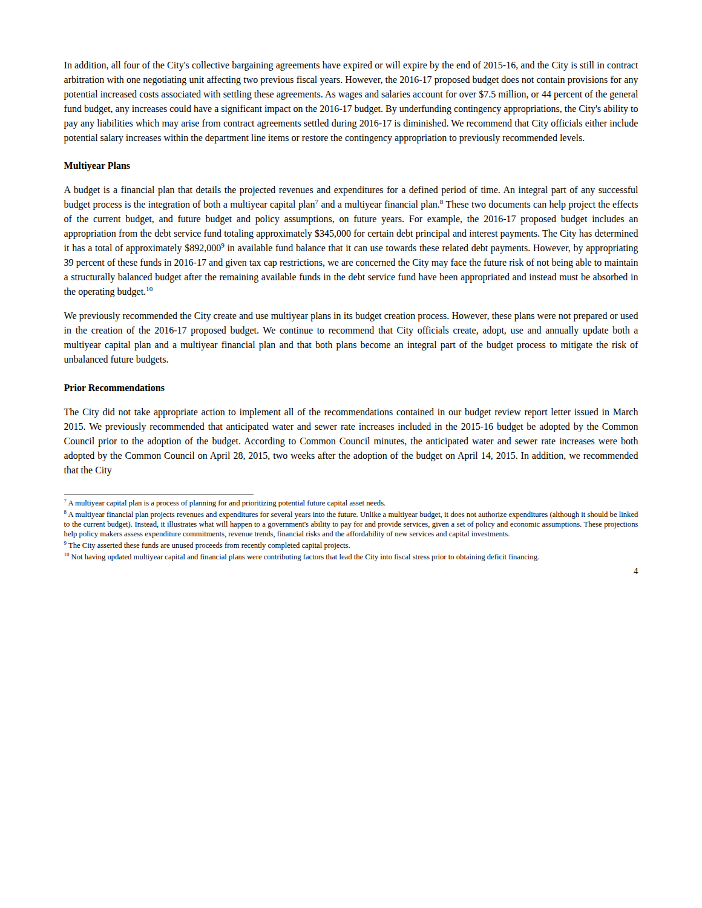In addition, all four of the City's collective bargaining agreements have expired or will expire by the end of 2015-16, and the City is still in contract arbitration with one negotiating unit affecting two previous fiscal years. However, the 2016-17 proposed budget does not contain provisions for any potential increased costs associated with settling these agreements. As wages and salaries account for over $7.5 million, or 44 percent of the general fund budget, any increases could have a significant impact on the 2016-17 budget. By underfunding contingency appropriations, the City's ability to pay any liabilities which may arise from contract agreements settled during 2016-17 is diminished. We recommend that City officials either include potential salary increases within the department line items or restore the contingency appropriation to previously recommended levels.
Multiyear Plans
A budget is a financial plan that details the projected revenues and expenditures for a defined period of time. An integral part of any successful budget process is the integration of both a multiyear capital plan7 and a multiyear financial plan.8 These two documents can help project the effects of the current budget, and future budget and policy assumptions, on future years. For example, the 2016-17 proposed budget includes an appropriation from the debt service fund totaling approximately $345,000 for certain debt principal and interest payments. The City has determined it has a total of approximately $892,0009 in available fund balance that it can use towards these related debt payments. However, by appropriating 39 percent of these funds in 2016-17 and given tax cap restrictions, we are concerned the City may face the future risk of not being able to maintain a structurally balanced budget after the remaining available funds in the debt service fund have been appropriated and instead must be absorbed in the operating budget.10
We previously recommended the City create and use multiyear plans in its budget creation process. However, these plans were not prepared or used in the creation of the 2016-17 proposed budget. We continue to recommend that City officials create, adopt, use and annually update both a multiyear capital plan and a multiyear financial plan and that both plans become an integral part of the budget process to mitigate the risk of unbalanced future budgets.
Prior Recommendations
The City did not take appropriate action to implement all of the recommendations contained in our budget review report letter issued in March 2015. We previously recommended that anticipated water and sewer rate increases included in the 2015-16 budget be adopted by the Common Council prior to the adoption of the budget. According to Common Council minutes, the anticipated water and sewer rate increases were both adopted by the Common Council on April 28, 2015, two weeks after the adoption of the budget on April 14, 2015. In addition, we recommended that the City
7 A multiyear capital plan is a process of planning for and prioritizing potential future capital asset needs.
8 A multiyear financial plan projects revenues and expenditures for several years into the future. Unlike a multiyear budget, it does not authorize expenditures (although it should be linked to the current budget). Instead, it illustrates what will happen to a government's ability to pay for and provide services, given a set of policy and economic assumptions. These projections help policy makers assess expenditure commitments, revenue trends, financial risks and the affordability of new services and capital investments.
9 The City asserted these funds are unused proceeds from recently completed capital projects.
10 Not having updated multiyear capital and financial plans were contributing factors that lead the City into fiscal stress prior to obtaining deficit financing.
4